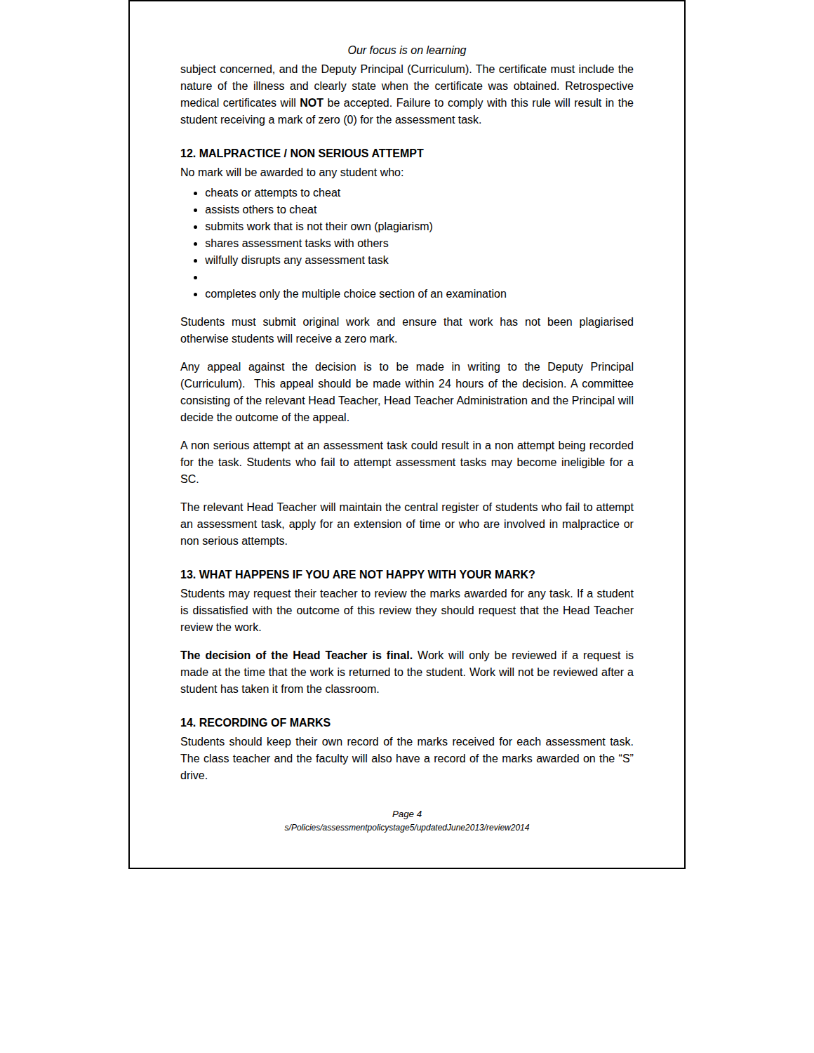Our focus is on learning
subject concerned, and the Deputy Principal (Curriculum). The certificate must include the nature of the illness and clearly state when the certificate was obtained. Retrospective medical certificates will NOT be accepted. Failure to comply with this rule will result in the student receiving a mark of zero (0) for the assessment task.
12. MALPRACTICE / NON SERIOUS ATTEMPT
No mark will be awarded to any student who:
cheats or attempts to cheat
assists others to cheat
submits work that is not their own (plagiarism)
shares assessment tasks with others
wilfully disrupts any assessment task
completes only the multiple choice section of an examination
Students must submit original work and ensure that work has not been plagiarised otherwise students will receive a zero mark.
Any appeal against the decision is to be made in writing to the Deputy Principal (Curriculum). This appeal should be made within 24 hours of the decision. A committee consisting of the relevant Head Teacher, Head Teacher Administration and the Principal will decide the outcome of the appeal.
A non serious attempt at an assessment task could result in a non attempt being recorded for the task. Students who fail to attempt assessment tasks may become ineligible for a SC.
The relevant Head Teacher will maintain the central register of students who fail to attempt an assessment task, apply for an extension of time or who are involved in malpractice or non serious attempts.
13. WHAT HAPPENS IF YOU ARE NOT HAPPY WITH YOUR MARK?
Students may request their teacher to review the marks awarded for any task. If a student is dissatisfied with the outcome of this review they should request that the Head Teacher review the work.
The decision of the Head Teacher is final. Work will only be reviewed if a request is made at the time that the work is returned to the student. Work will not be reviewed after a student has taken it from the classroom.
14. RECORDING OF MARKS
Students should keep their own record of the marks received for each assessment task. The class teacher and the faculty will also have a record of the marks awarded on the “S” drive.
Page 4
s/Policies/assessmentpolicystage5/updatedJune2013/review2014